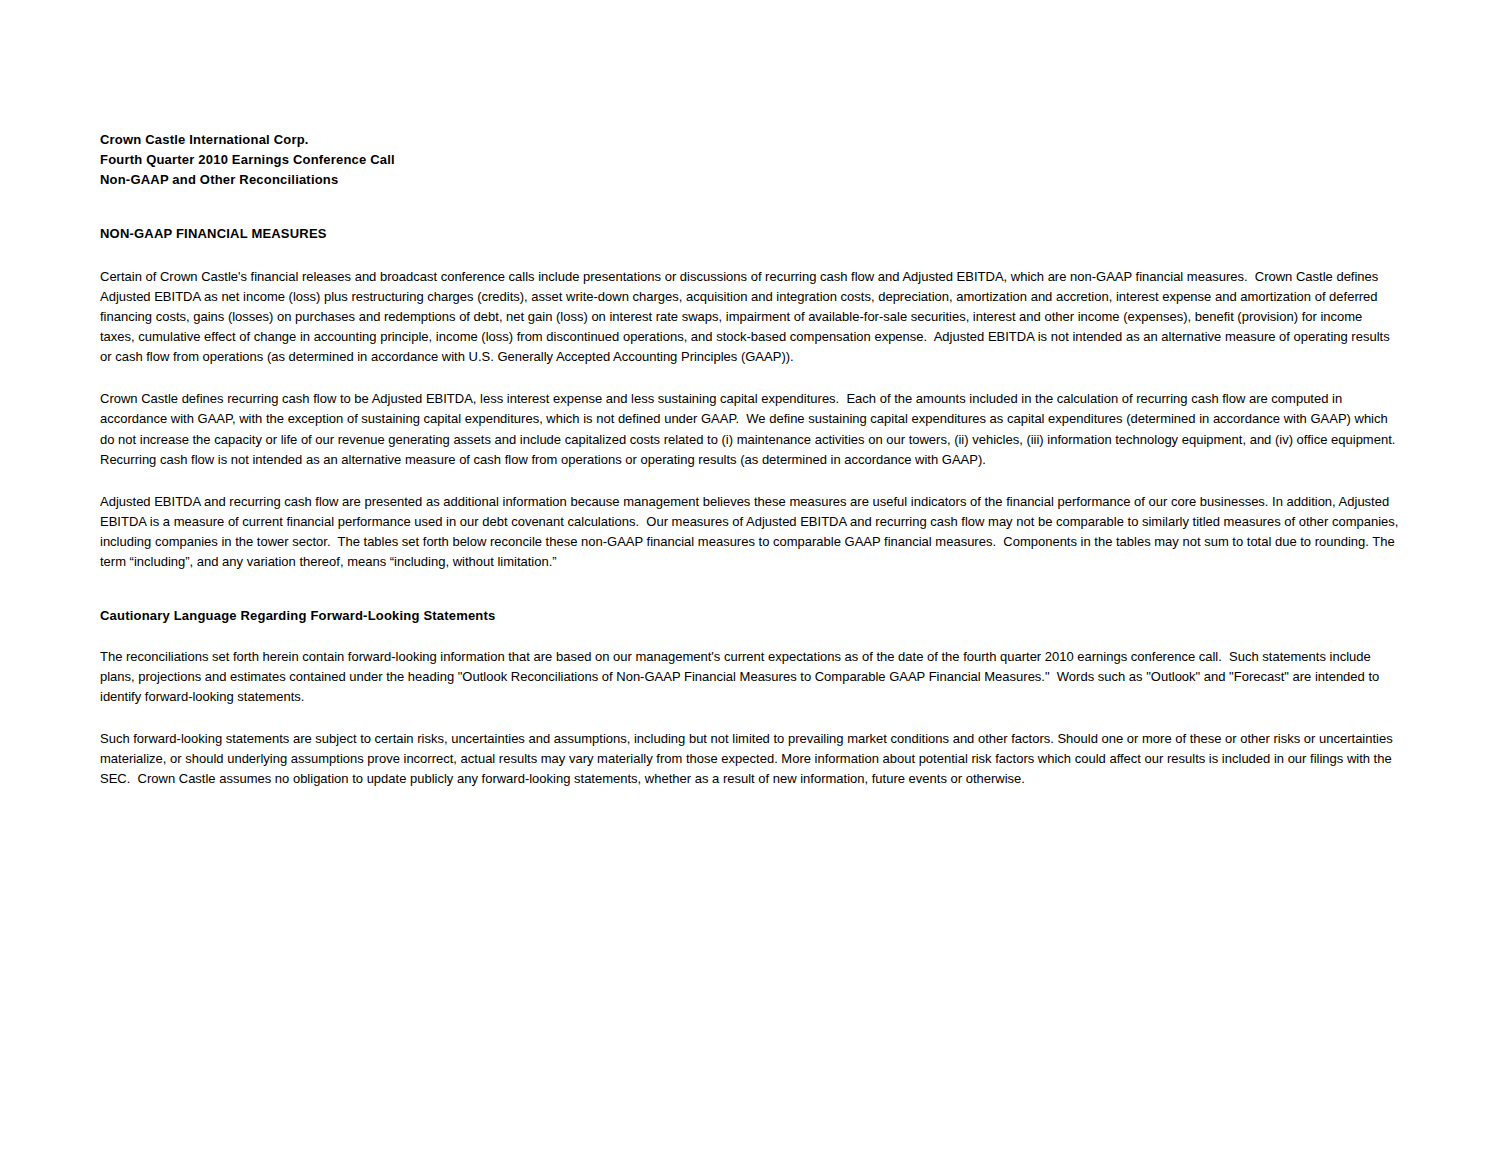Crown Castle International Corp.
Fourth Quarter 2010 Earnings Conference Call
Non-GAAP and Other Reconciliations
NON-GAAP FINANCIAL MEASURES
Certain of Crown Castle's financial releases and broadcast conference calls include presentations or discussions of recurring cash flow and Adjusted EBITDA, which are non-GAAP financial measures. Crown Castle defines Adjusted EBITDA as net income (loss) plus restructuring charges (credits), asset write-down charges, acquisition and integration costs, depreciation, amortization and accretion, interest expense and amortization of deferred financing costs, gains (losses) on purchases and redemptions of debt, net gain (loss) on interest rate swaps, impairment of available-for-sale securities, interest and other income (expenses), benefit (provision) for income taxes, cumulative effect of change in accounting principle, income (loss) from discontinued operations, and stock-based compensation expense. Adjusted EBITDA is not intended as an alternative measure of operating results or cash flow from operations (as determined in accordance with U.S. Generally Accepted Accounting Principles (GAAP)).
Crown Castle defines recurring cash flow to be Adjusted EBITDA, less interest expense and less sustaining capital expenditures. Each of the amounts included in the calculation of recurring cash flow are computed in accordance with GAAP, with the exception of sustaining capital expenditures, which is not defined under GAAP. We define sustaining capital expenditures as capital expenditures (determined in accordance with GAAP) which do not increase the capacity or life of our revenue generating assets and include capitalized costs related to (i) maintenance activities on our towers, (ii) vehicles, (iii) information technology equipment, and (iv) office equipment. Recurring cash flow is not intended as an alternative measure of cash flow from operations or operating results (as determined in accordance with GAAP).
Adjusted EBITDA and recurring cash flow are presented as additional information because management believes these measures are useful indicators of the financial performance of our core businesses. In addition, Adjusted EBITDA is a measure of current financial performance used in our debt covenant calculations. Our measures of Adjusted EBITDA and recurring cash flow may not be comparable to similarly titled measures of other companies, including companies in the tower sector. The tables set forth below reconcile these non-GAAP financial measures to comparable GAAP financial measures. Components in the tables may not sum to total due to rounding. The term “including”, and any variation thereof, means “including, without limitation.”
Cautionary Language Regarding Forward-Looking Statements
The reconciliations set forth herein contain forward-looking information that are based on our management's current expectations as of the date of the fourth quarter 2010 earnings conference call. Such statements include plans, projections and estimates contained under the heading "Outlook Reconciliations of Non-GAAP Financial Measures to Comparable GAAP Financial Measures." Words such as "Outlook" and "Forecast" are intended to identify forward-looking statements.
Such forward-looking statements are subject to certain risks, uncertainties and assumptions, including but not limited to prevailing market conditions and other factors. Should one or more of these or other risks or uncertainties materialize, or should underlying assumptions prove incorrect, actual results may vary materially from those expected. More information about potential risk factors which could affect our results is included in our filings with the SEC. Crown Castle assumes no obligation to update publicly any forward-looking statements, whether as a result of new information, future events or otherwise.